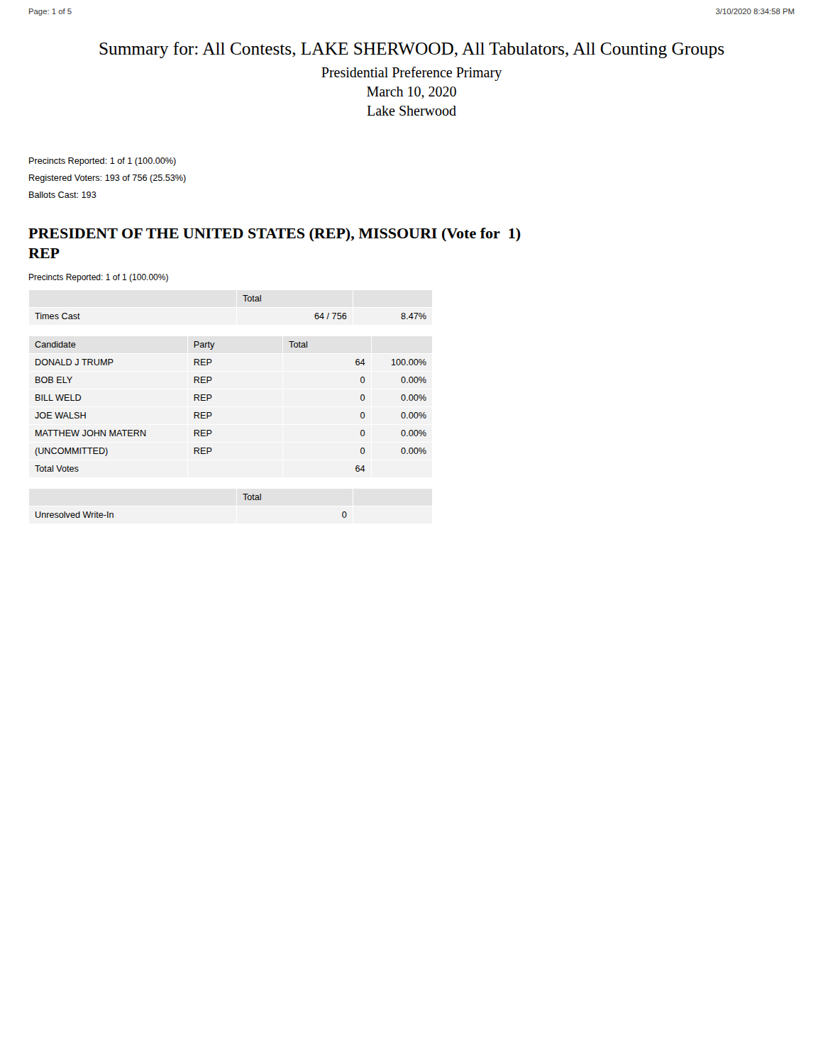Page: 1 of 5 3/10/2020 8:34:58 PM
Summary for: All Contests, LAKE SHERWOOD, All Tabulators, All Counting Groups
Presidential Preference Primary
March 10, 2020
Lake Sherwood
Precincts Reported: 1 of 1 (100.00%)
Registered Voters: 193 of 756 (25.53%)
Ballots Cast: 193
PRESIDENT OF THE UNITED STATES (REP), MISSOURI (Vote for 1)
REP
Precincts Reported: 1 of 1 (100.00%)
| | Total | |
| --- | --- | --- |
| Times Cast | 64 / 756 | 8.47% |
| Candidate | Party | Total | |
| --- | --- | --- | --- |
| DONALD J TRUMP | REP | 64 | 100.00% |
| BOB ELY | REP | 0 | 0.00% |
| BILL WELD | REP | 0 | 0.00% |
| JOE WALSH | REP | 0 | 0.00% |
| MATTHEW JOHN MATERN | REP | 0 | 0.00% |
| (UNCOMMITTED) | REP | 0 | 0.00% |
| Total Votes | | 64 | |
| | Total | |
| --- | --- | --- |
| Unresolved Write-In | 0 | |